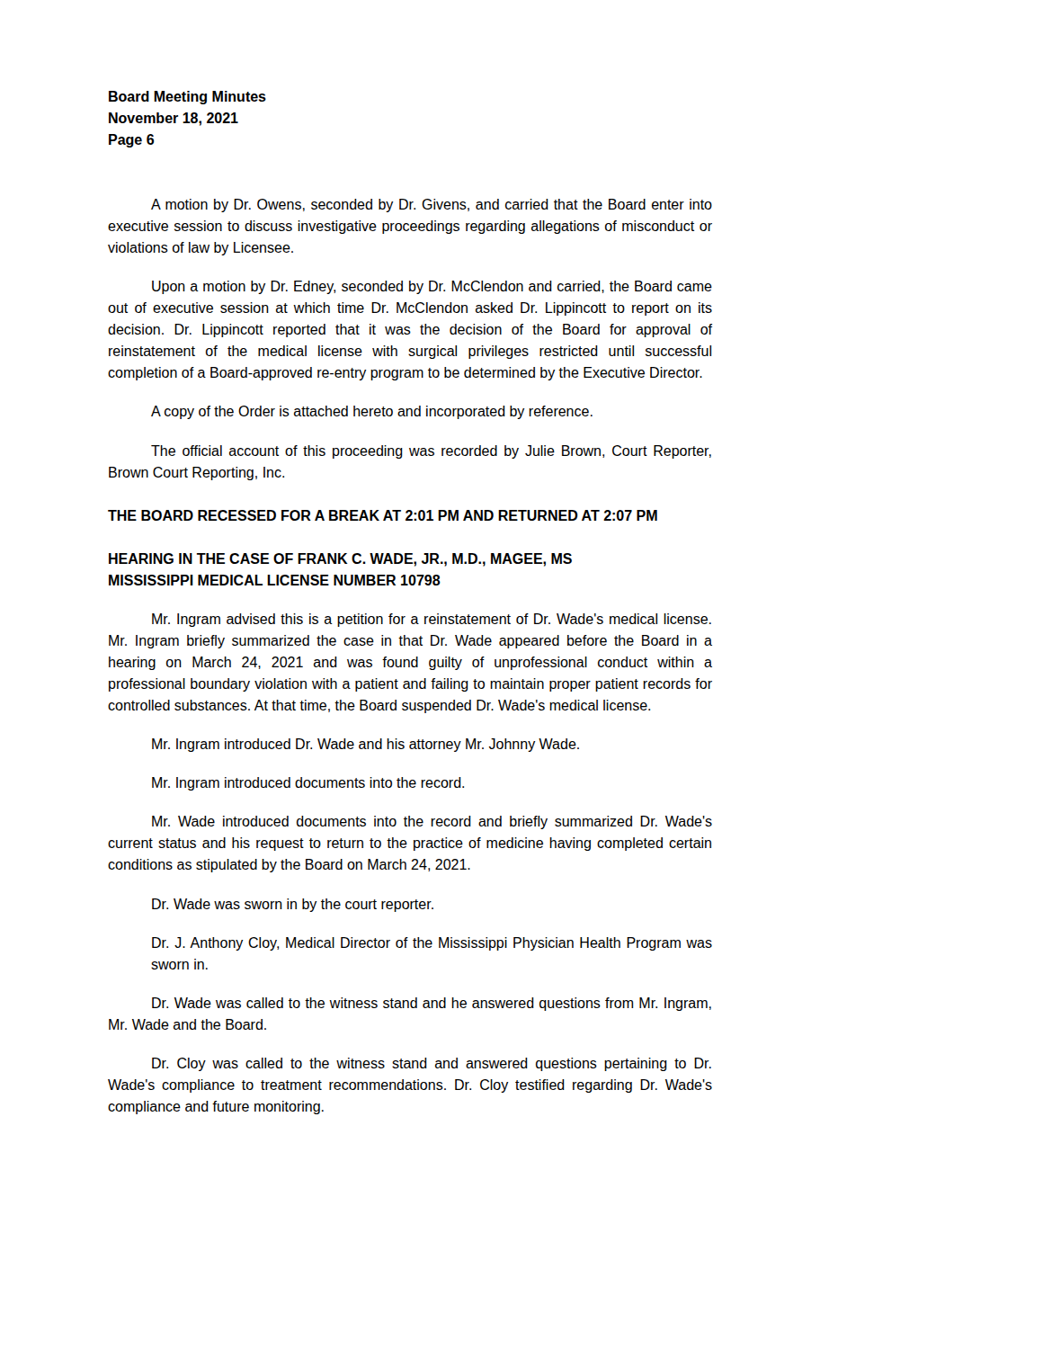Board Meeting Minutes
November 18, 2021
Page 6
A motion by Dr. Owens, seconded by Dr. Givens, and carried that the Board enter into executive session to discuss investigative proceedings regarding allegations of misconduct or violations of law by Licensee.
Upon a motion by Dr. Edney, seconded by Dr. McClendon and carried, the Board came out of executive session at which time Dr. McClendon asked Dr. Lippincott to report on its decision. Dr. Lippincott reported that it was the decision of the Board for approval of reinstatement of the medical license with surgical privileges restricted until successful completion of a Board-approved re-entry program to be determined by the Executive Director.
A copy of the Order is attached hereto and incorporated by reference.
The official account of this proceeding was recorded by Julie Brown, Court Reporter, Brown Court Reporting, Inc.
THE BOARD RECESSED FOR A BREAK AT 2:01 PM AND RETURNED AT 2:07 PM
Hearing in the Case of Frank C. Wade, Jr., M.D., Magee, MS
Mississippi Medical License Number 10798
Mr. Ingram advised this is a petition for a reinstatement of Dr. Wade's medical license. Mr. Ingram briefly summarized the case in that Dr. Wade appeared before the Board in a hearing on March 24, 2021 and was found guilty of unprofessional conduct within a professional boundary violation with a patient and failing to maintain proper patient records for controlled substances. At that time, the Board suspended Dr. Wade's medical license.
Mr. Ingram introduced Dr. Wade and his attorney Mr. Johnny Wade.
Mr. Ingram introduced documents into the record.
Mr. Wade introduced documents into the record and briefly summarized Dr. Wade's current status and his request to return to the practice of medicine having completed certain conditions as stipulated by the Board on March 24, 2021.
Dr. Wade was sworn in by the court reporter.
Dr. J. Anthony Cloy, Medical Director of the Mississippi Physician Health Program was sworn in.
Dr. Wade was called to the witness stand and he answered questions from Mr. Ingram, Mr. Wade and the Board.
Dr. Cloy was called to the witness stand and answered questions pertaining to Dr. Wade's compliance to treatment recommendations. Dr. Cloy testified regarding Dr. Wade's compliance and future monitoring.